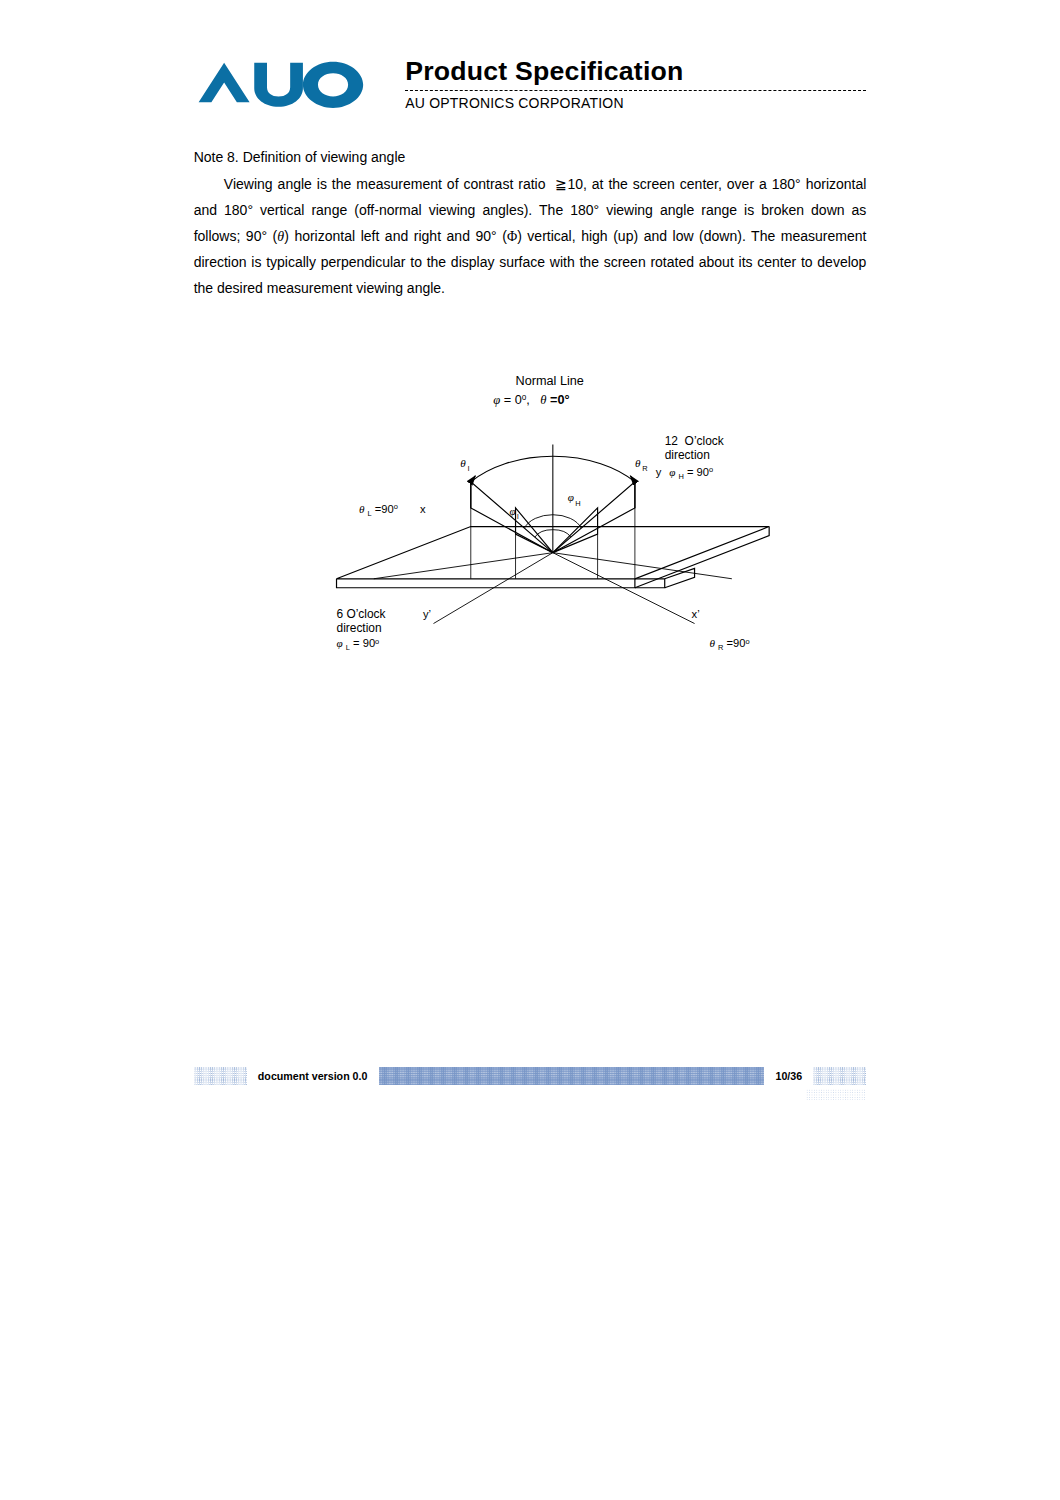Product Specification
AU OPTRONICS CORPORATION
Note 8. Definition of viewing angle
Viewing angle is the measurement of contrast ratio ≧10, at the screen center, over a 180° horizontal and 180° vertical range (off-normal viewing angles). The 180° viewing angle range is broken down as follows; 90° (θ) horizontal left and right and 90° (Φ) vertical, high (up) and low (down). The measurement direction is typically perpendicular to the display surface with the screen rotated about its center to develop the desired measurement viewing angle.
Normal Line φ = 0o, θ =0° θ l θ R φ H φ l θ L =90o x 12 O’clock direction y φ H = 90o 6 O’clock direction φ L = 90o y’ x’ θ R =90o
document version 0.0
10/36